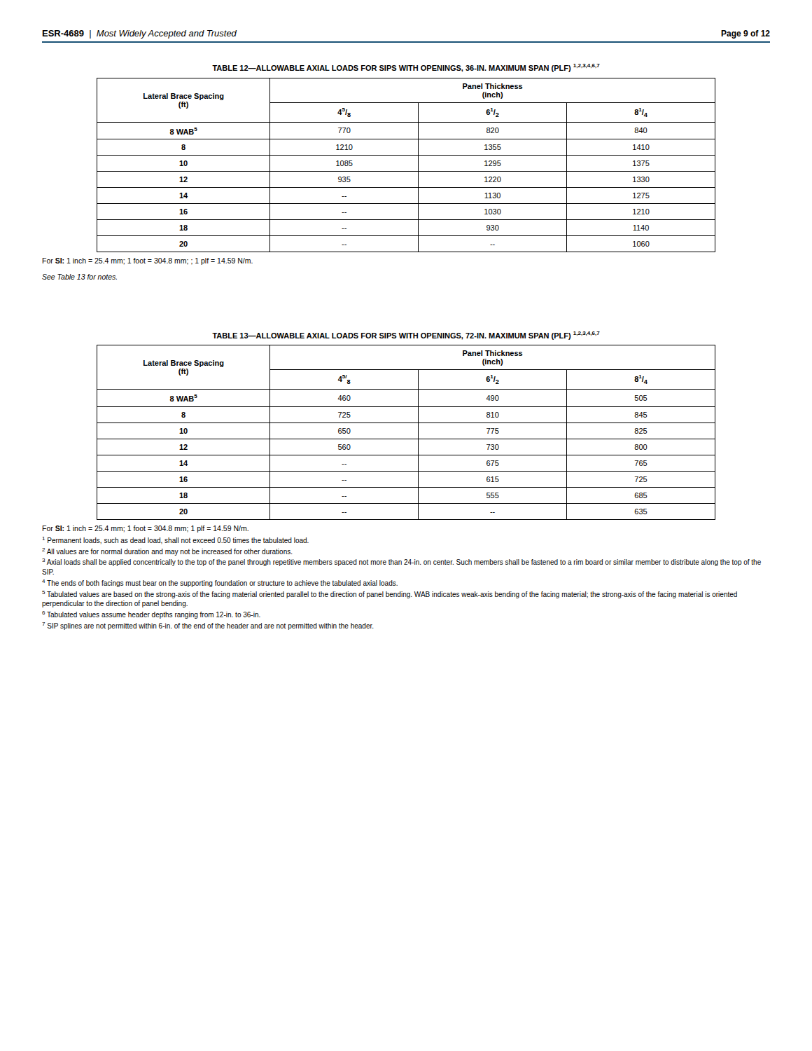ESR-4689 | Most Widely Accepted and Trusted
Page 9 of 12
TABLE 12—ALLOWABLE AXIAL LOADS FOR SIPS WITH OPENINGS, 36-IN. MAXIMUM SPAN (PLF) 1,2,3,4,6,7
| Lateral Brace Spacing (ft) | Panel Thickness (inch) |
| --- | --- |
| 4 5 / 8 | 6 1 / 2 | 8 1 / 4 |
| 8 WAB 5 | 770 | 820 | 840 |
| 8 | 1210 | 1355 | 1410 |
| 10 | 1085 | 1295 | 1375 |
| 12 | 935 | 1220 | 1330 |
| 14 | -- | 1130 | 1275 |
| 16 | -- | 1030 | 1210 |
| 18 | -- | 930 | 1140 |
| 20 | -- | -- | 1060 |
For SI: 1 inch = 25.4 mm; 1 foot = 304.8 mm; ; 1 plf = 14.59 N/m.
See Table 13 for notes.
TABLE 13—ALLOWABLE AXIAL LOADS FOR SIPS WITH OPENINGS, 72-IN. MAXIMUM SPAN (PLF) 1,2,3,4,6,7
| Lateral Brace Spacing (ft) | Panel Thickness (inch) |
| --- | --- |
| 4 5/ 8 | 6 1 / 2 | 8 1 / 4 |
| 8 WAB 5 | 460 | 490 | 505 |
| 8 | 725 | 810 | 845 |
| 10 | 650 | 775 | 825 |
| 12 | 560 | 730 | 800 |
| 14 | -- | 675 | 765 |
| 16 | -- | 615 | 725 |
| 18 | -- | 555 | 685 |
| 20 | -- | -- | 635 |
For SI: 1 inch = 25.4 mm; 1 foot = 304.8 mm; 1 plf = 14.59 N/m.
1 Permanent loads, such as dead load, shall not exceed 0.50 times the tabulated load.
2 All values are for normal duration and may not be increased for other durations.
3 Axial loads shall be applied concentrically to the top of the panel through repetitive members spaced not more than 24-in. on center. Such members shall be fastened to a rim board or similar member to distribute along the top of the SIP.
4 The ends of both facings must bear on the supporting foundation or structure to achieve the tabulated axial loads.
5 Tabulated values are based on the strong-axis of the facing material oriented parallel to the direction of panel bending. WAB indicates weak-axis bending of the facing material; the strong-axis of the facing material is oriented perpendicular to the direction of panel bending.
6 Tabulated values assume header depths ranging from 12-in. to 36-in.
7 SIP splines are not permitted within 6-in. of the end of the header and are not permitted within the header.